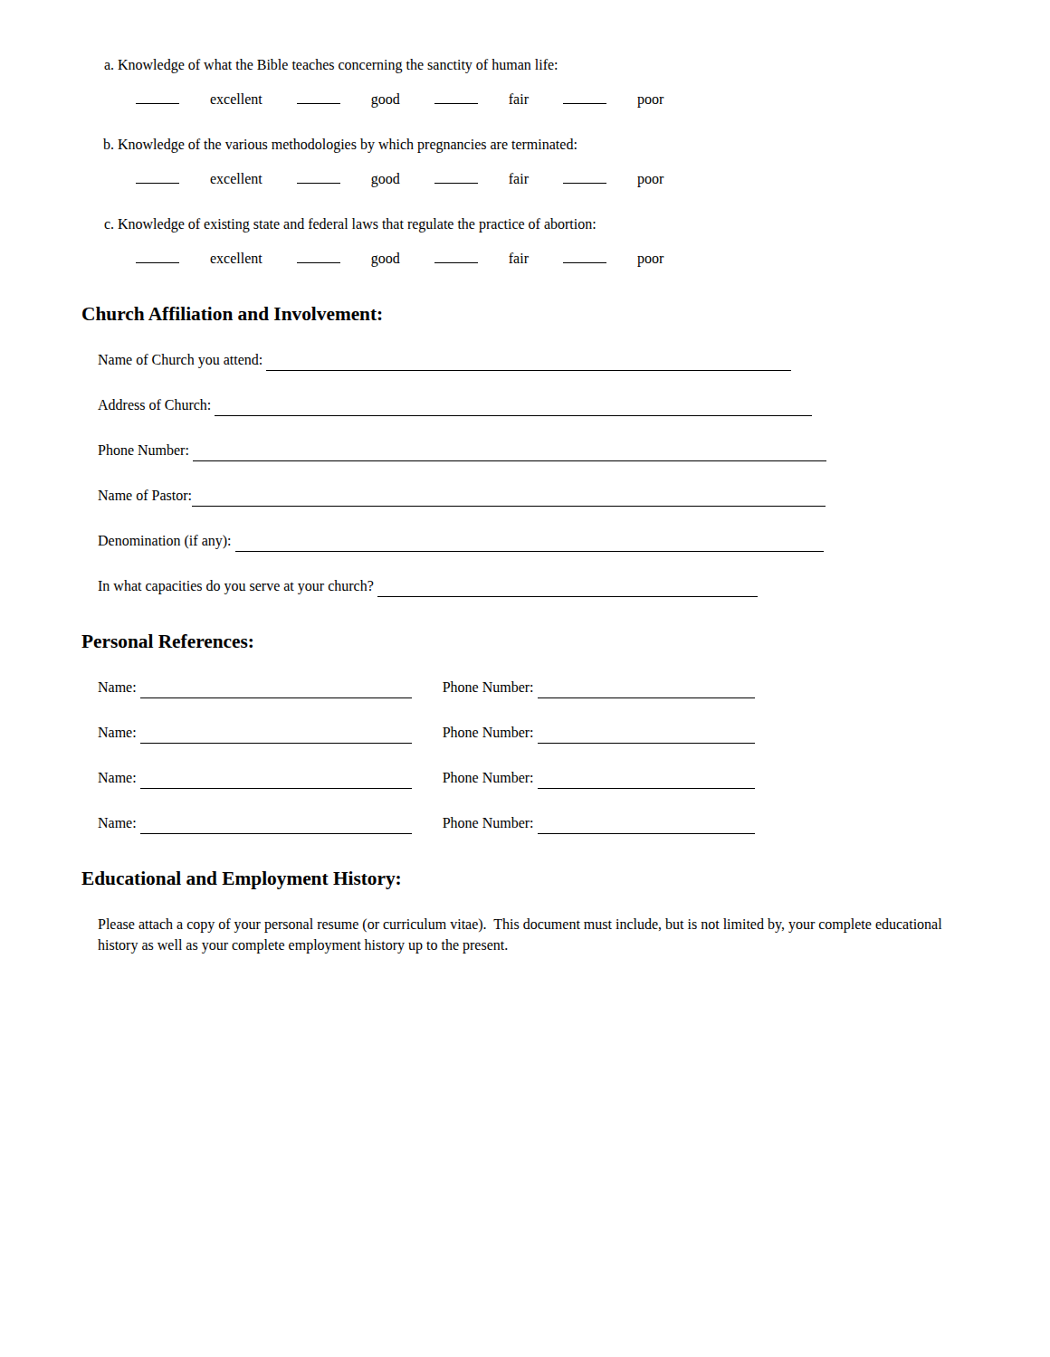Knowledge of what the Bible teaches concerning the sanctity of human life:
excellent good fair poor
Knowledge of the various methodologies by which pregnancies are terminated:
excellent good fair poor
Knowledge of existing state and federal laws that regulate the practice of abortion:
excellent good fair poor
Church Affiliation and Involvement:
Name of Church you attend:
Address of Church:
Phone Number:
Name of Pastor:
Denomination (if any):
In what capacities do you serve at your church?
Personal References:
Name: Phone Number:
Name: Phone Number:
Name: Phone Number:
Name: Phone Number:
Educational and Employment History:
Please attach a copy of your personal resume (or curriculum vitae). This document must include, but is not limited by, your complete educational history as well as your complete employment history up to the present.